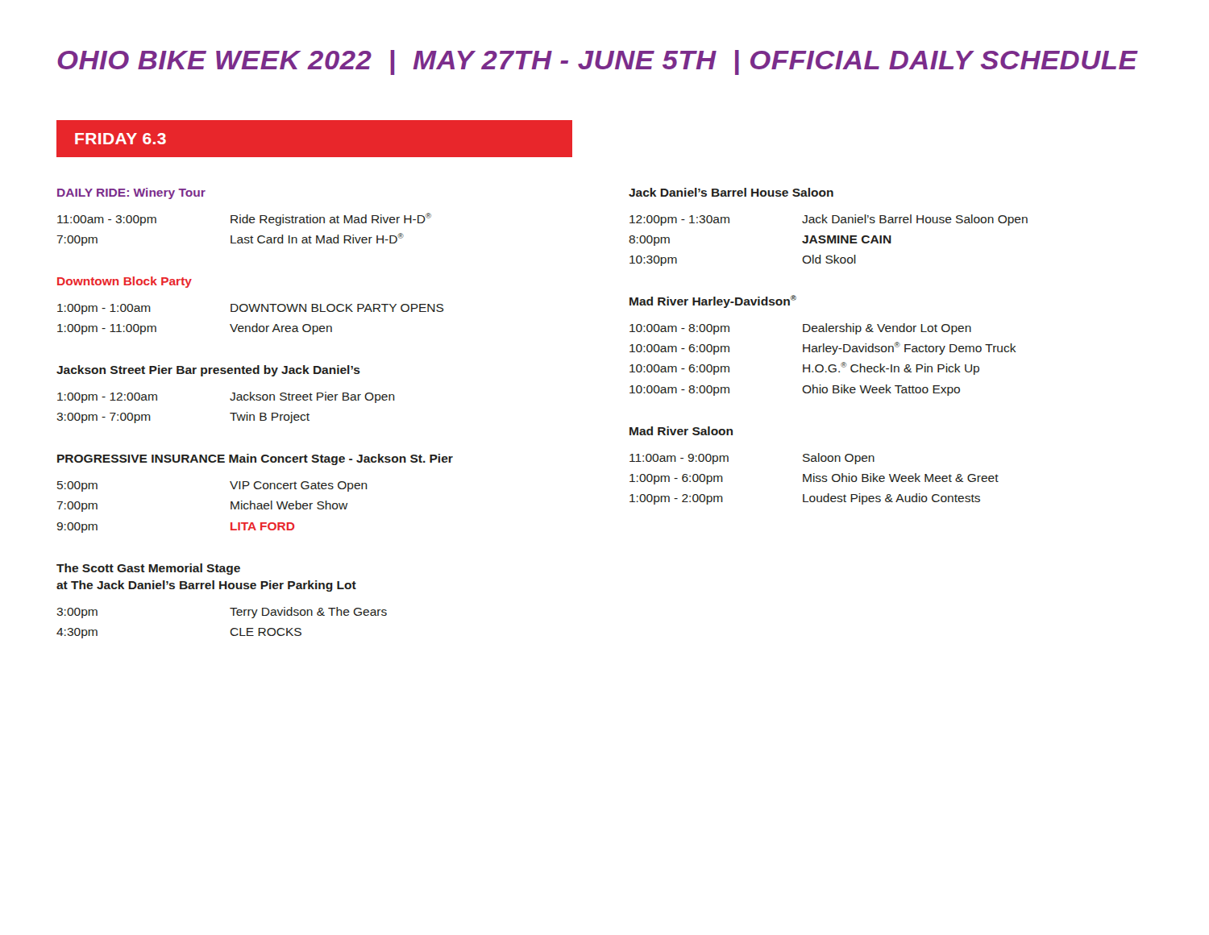Ohio Bike Week 2022 | May 27th - June 5th | Official Daily Schedule
FRIDAY 6.3
DAILY RIDE: Winery Tour
| 11:00am - 3:00pm | Ride Registration at Mad River H-D ® |
| 7:00pm | Last Card In at Mad River H-D ® |
Downtown Block Party
| 1:00pm - 1:00am | DOWNTOWN BLOCK PARTY OPENS |
| 1:00pm - 11:00pm | Vendor Area Open |
Jackson Street Pier Bar presented by Jack Daniel’s
| 1:00pm - 12:00am | Jackson Street Pier Bar Open |
| 3:00pm - 7:00pm | Twin B Project |
PROGRESSIVE INSURANCE Main Concert Stage - Jackson St. Pier
| 5:00pm | VIP Concert Gates Open |
| 7:00pm | Michael Weber Show |
| 9:00pm | LITA FORD |
The Scott Gast Memorial Stage
at The Jack Daniel’s Barrel House Pier Parking Lot
| 3:00pm | Terry Davidson & The Gears |
| 4:30pm | CLE ROCKS |
Jack Daniel’s Barrel House Saloon
| 12:00pm - 1:30am | Jack Daniel’s Barrel House Saloon Open |
| 8:00pm | JASMINE CAIN |
| 10:30pm | Old Skool |
Mad River Harley-Davidson®
| 10:00am - 8:00pm | Dealership & Vendor Lot Open |
| 10:00am - 6:00pm | Harley-Davidson ® Factory Demo Truck |
| 10:00am - 6:00pm | H.O.G. ® Check-In & Pin Pick Up |
| 10:00am - 8:00pm | Ohio Bike Week Tattoo Expo |
Mad River Saloon
| 11:00am - 9:00pm | Saloon Open |
| 1:00pm - 6:00pm | Miss Ohio Bike Week Meet & Greet |
| 1:00pm - 2:00pm | Loudest Pipes & Audio Contests |